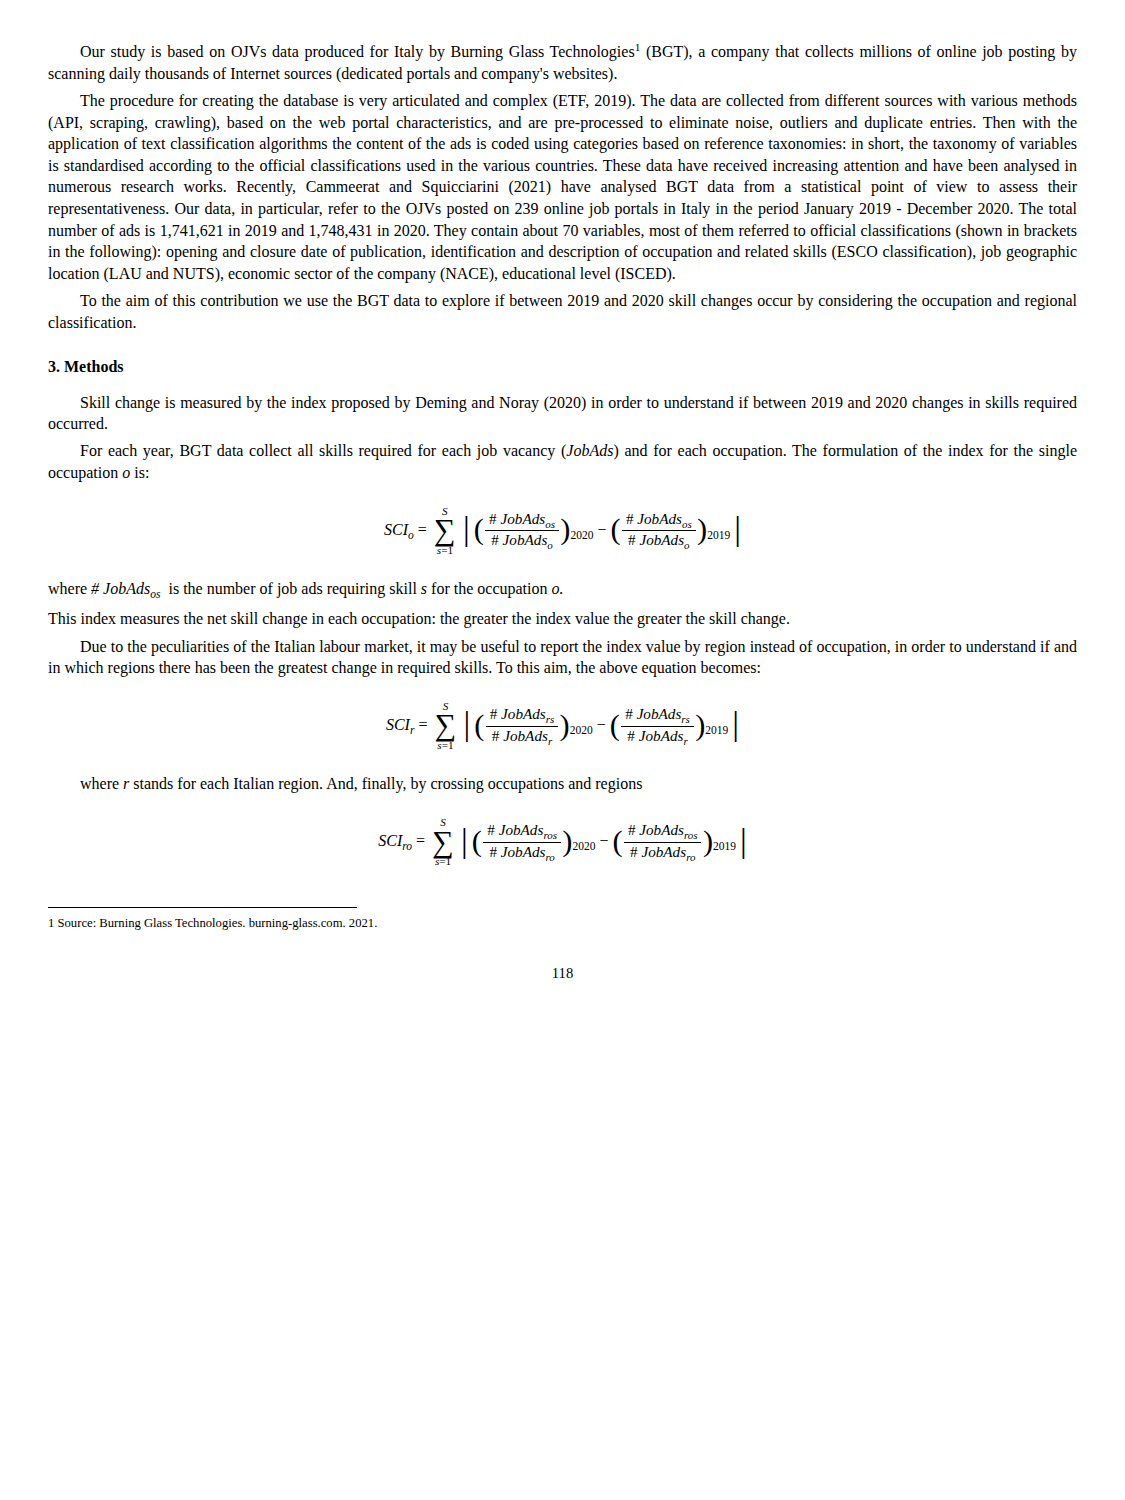Our study is based on OJVs data produced for Italy by Burning Glass Technologies1 (BGT), a company that collects millions of online job posting by scanning daily thousands of Internet sources (dedicated portals and company's websites).
The procedure for creating the database is very articulated and complex (ETF, 2019). The data are collected from different sources with various methods (API, scraping, crawling), based on the web portal characteristics, and are pre-processed to eliminate noise, outliers and duplicate entries. Then with the application of text classification algorithms the content of the ads is coded using categories based on reference taxonomies: in short, the taxonomy of variables is standardised according to the official classifications used in the various countries. These data have received increasing attention and have been analysed in numerous research works. Recently, Cammeerat and Squicciarini (2021) have analysed BGT data from a statistical point of view to assess their representativeness. Our data, in particular, refer to the OJVs posted on 239 online job portals in Italy in the period January 2019 - December 2020. The total number of ads is 1,741,621 in 2019 and 1,748,431 in 2020. They contain about 70 variables, most of them referred to official classifications (shown in brackets in the following): opening and closure date of publication, identification and description of occupation and related skills (ESCO classification), job geographic location (LAU and NUTS), economic sector of the company (NACE), educational level (ISCED).
To the aim of this contribution we use the BGT data to explore if between 2019 and 2020 skill changes occur by considering the occupation and regional classification.
3. Methods
Skill change is measured by the index proposed by Deming and Noray (2020) in order to understand if between 2019 and 2020 changes in skills required occurred.
For each year, BGT data collect all skills required for each job vacancy (JobAds) and for each occupation. The formulation of the index for the single occupation o is:
SCI o = S∑s=1 | (# JobAds os# JobAds o) 2020 − (# JobAds os# JobAds o) 2019 |
where # JobAdsos is the number of job ads requiring skill s for the occupation o.
This index measures the net skill change in each occupation: the greater the index value the greater the skill change.
Due to the peculiarities of the Italian labour market, it may be useful to report the index value by region instead of occupation, in order to understand if and in which regions there has been the greatest change in required skills. To this aim, the above equation becomes:
SCI r = S∑s=1 | (# JobAds rs# JobAds r) 2020 − (# JobAds rs# JobAds r) 2019 |
where r stands for each Italian region. And, finally, by crossing occupations and regions
SCI ro = S∑s=1 | (# JobAds ros# JobAds ro) 2020 − (# JobAds ros# JobAds ro) 2019 |
1 Source: Burning Glass Technologies. burning-glass.com. 2021.
118